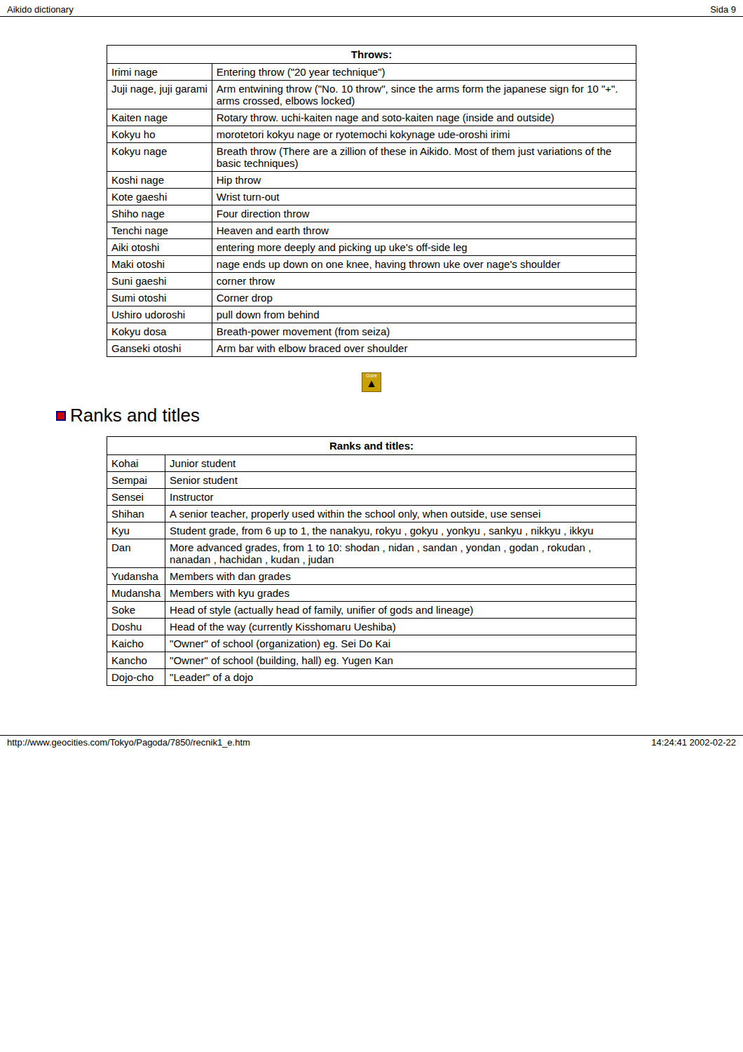Aikido dictionary
Sida 9
| Throws: |
| --- |
| Irimi nage | Entering throw ("20 year technique") |
| Juji nage, juji garami | Arm entwining throw ("No. 10 throw", since the arms form the japanese sign for 10 "+". arms crossed, elbows locked) |
| Kaiten nage | Rotary throw. uchi-kaiten nage and soto-kaiten nage (inside and outside) |
| Kokyu ho | morotetori kokyu nage or ryotemochi kokynage ude-oroshi irimi |
| Kokyu nage | Breath throw (There are a zillion of these in Aikido. Most of them just variations of the basic techniques) |
| Koshi nage | Hip throw |
| Kote gaeshi | Wrist turn-out |
| Shiho nage | Four direction throw |
| Tenchi nage | Heaven and earth throw |
| Aiki otoshi | entering more deeply and picking up uke's off-side leg |
| Maki otoshi | nage ends up down on one knee, having thrown uke over nage's shoulder |
| Suni gaeshi | corner throw |
| Sumi otoshi | Corner drop |
| Ushiro udoroshi | pull down from behind |
| Kokyu dosa | Breath-power movement (from seiza) |
| Ganseki otoshi | Arm bar with elbow braced over shoulder |
Gore▲
Ranks and titles
| Ranks and titles: |
| --- |
| Kohai | Junior student |
| Sempai | Senior student |
| Sensei | Instructor |
| Shihan | A senior teacher, properly used within the school only, when outside, use sensei |
| Kyu | Student grade, from 6 up to 1, the nanakyu, rokyu , gokyu , yonkyu , sankyu , nikkyu , ikkyu |
| Dan | More advanced grades, from 1 to 10: shodan , nidan , sandan , yondan , godan , rokudan , nanadan , hachidan , kudan , judan |
| Yudansha | Members with dan grades |
| Mudansha | Members with kyu grades |
| Soke | Head of style (actually head of family, unifier of gods and lineage) |
| Doshu | Head of the way (currently Kisshomaru Ueshiba) |
| Kaicho | "Owner" of school (organization) eg. Sei Do Kai |
| Kancho | "Owner" of school (building, hall) eg. Yugen Kan |
| Dojo-cho | "Leader" of a dojo |
http://www.geocities.com/Tokyo/Pagoda/7850/recnik1_e.htm
14:24:41 2002-02-22